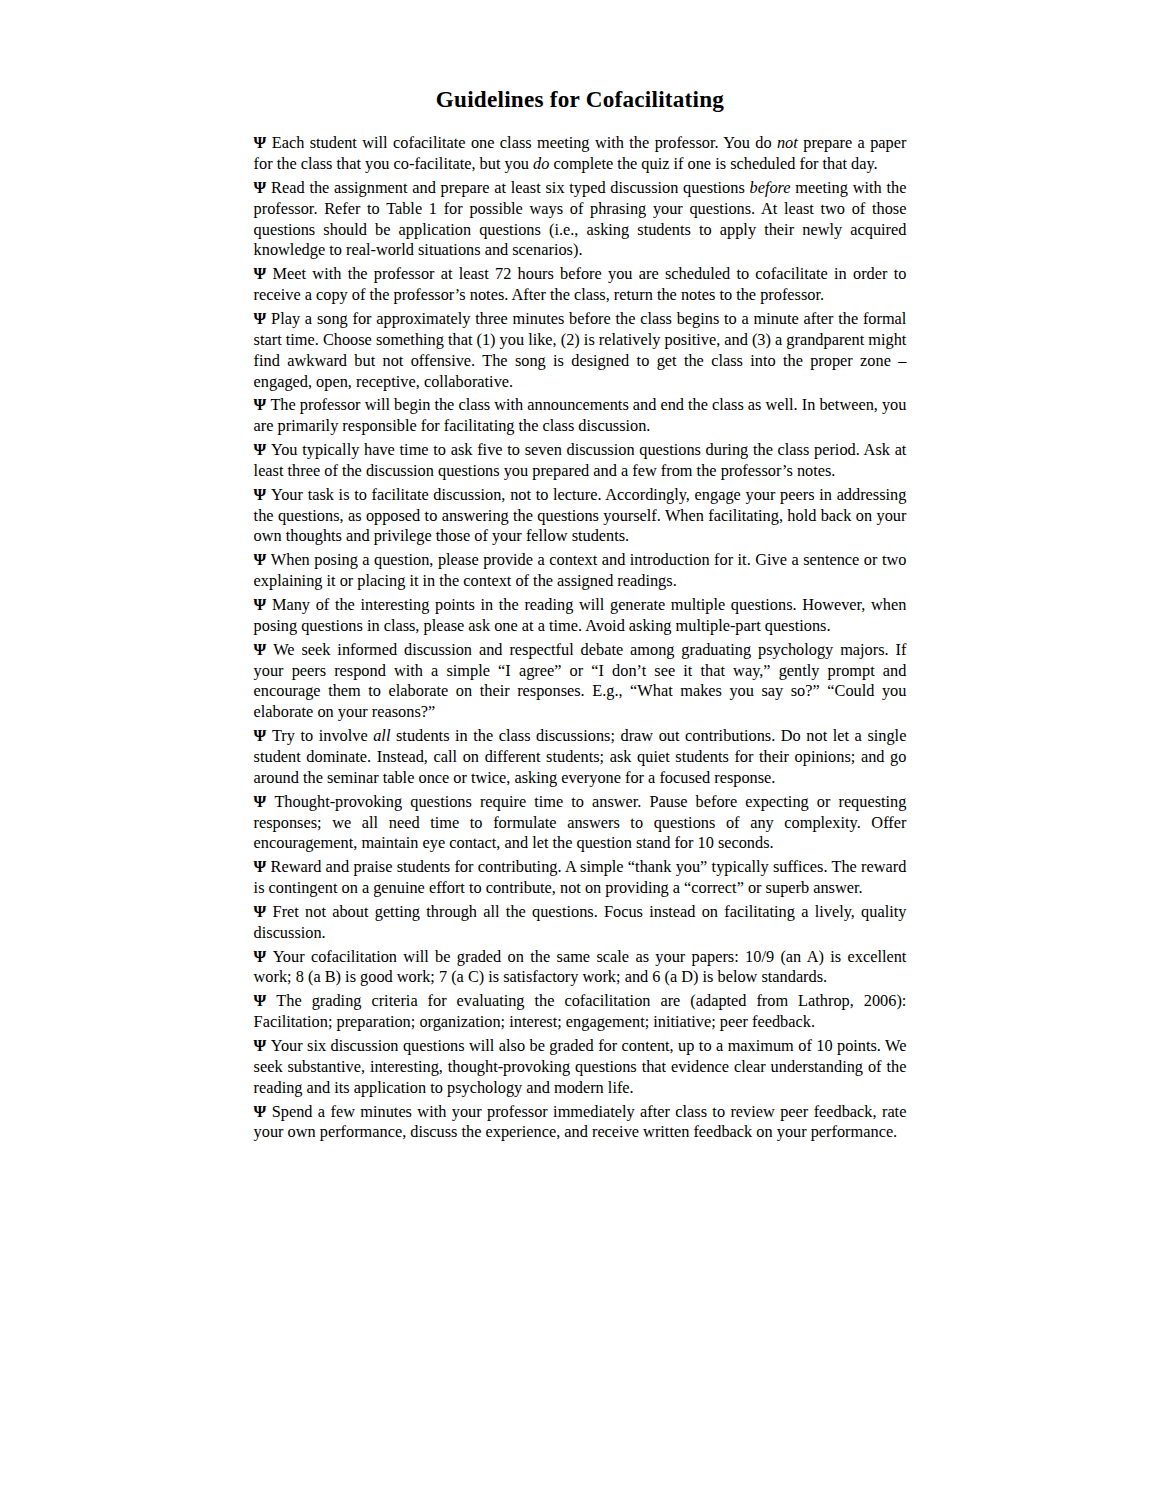Guidelines for Cofacilitating
Ψ Each student will cofacilitate one class meeting with the professor. You do not prepare a paper for the class that you co-facilitate, but you do complete the quiz if one is scheduled for that day.
Ψ Read the assignment and prepare at least six typed discussion questions before meeting with the professor. Refer to Table 1 for possible ways of phrasing your questions. At least two of those questions should be application questions (i.e., asking students to apply their newly acquired knowledge to real-world situations and scenarios).
Ψ Meet with the professor at least 72 hours before you are scheduled to cofacilitate in order to receive a copy of the professor’s notes. After the class, return the notes to the professor.
Ψ Play a song for approximately three minutes before the class begins to a minute after the formal start time. Choose something that (1) you like, (2) is relatively positive, and (3) a grandparent might find awkward but not offensive. The song is designed to get the class into the proper zone – engaged, open, receptive, collaborative.
Ψ The professor will begin the class with announcements and end the class as well. In between, you are primarily responsible for facilitating the class discussion.
Ψ You typically have time to ask five to seven discussion questions during the class period. Ask at least three of the discussion questions you prepared and a few from the professor’s notes.
Ψ Your task is to facilitate discussion, not to lecture. Accordingly, engage your peers in addressing the questions, as opposed to answering the questions yourself. When facilitating, hold back on your own thoughts and privilege those of your fellow students.
Ψ When posing a question, please provide a context and introduction for it. Give a sentence or two explaining it or placing it in the context of the assigned readings.
Ψ Many of the interesting points in the reading will generate multiple questions. However, when posing questions in class, please ask one at a time. Avoid asking multiple-part questions.
Ψ We seek informed discussion and respectful debate among graduating psychology majors. If your peers respond with a simple “I agree” or “I don’t see it that way,” gently prompt and encourage them to elaborate on their responses. E.g., “What makes you say so?” “Could you elaborate on your reasons?”
Ψ Try to involve all students in the class discussions; draw out contributions. Do not let a single student dominate. Instead, call on different students; ask quiet students for their opinions; and go around the seminar table once or twice, asking everyone for a focused response.
Ψ Thought-provoking questions require time to answer. Pause before expecting or requesting responses; we all need time to formulate answers to questions of any complexity. Offer encouragement, maintain eye contact, and let the question stand for 10 seconds.
Ψ Reward and praise students for contributing. A simple “thank you” typically suffices. The reward is contingent on a genuine effort to contribute, not on providing a “correct” or superb answer.
Ψ Fret not about getting through all the questions. Focus instead on facilitating a lively, quality discussion.
Ψ Your cofacilitation will be graded on the same scale as your papers: 10/9 (an A) is excellent work; 8 (a B) is good work; 7 (a C) is satisfactory work; and 6 (a D) is below standards.
Ψ The grading criteria for evaluating the cofacilitation are (adapted from Lathrop, 2006): Facilitation; preparation; organization; interest; engagement; initiative; peer feedback.
Ψ Your six discussion questions will also be graded for content, up to a maximum of 10 points. We seek substantive, interesting, thought-provoking questions that evidence clear understanding of the reading and its application to psychology and modern life.
Ψ Spend a few minutes with your professor immediately after class to review peer feedback, rate your own performance, discuss the experience, and receive written feedback on your performance.